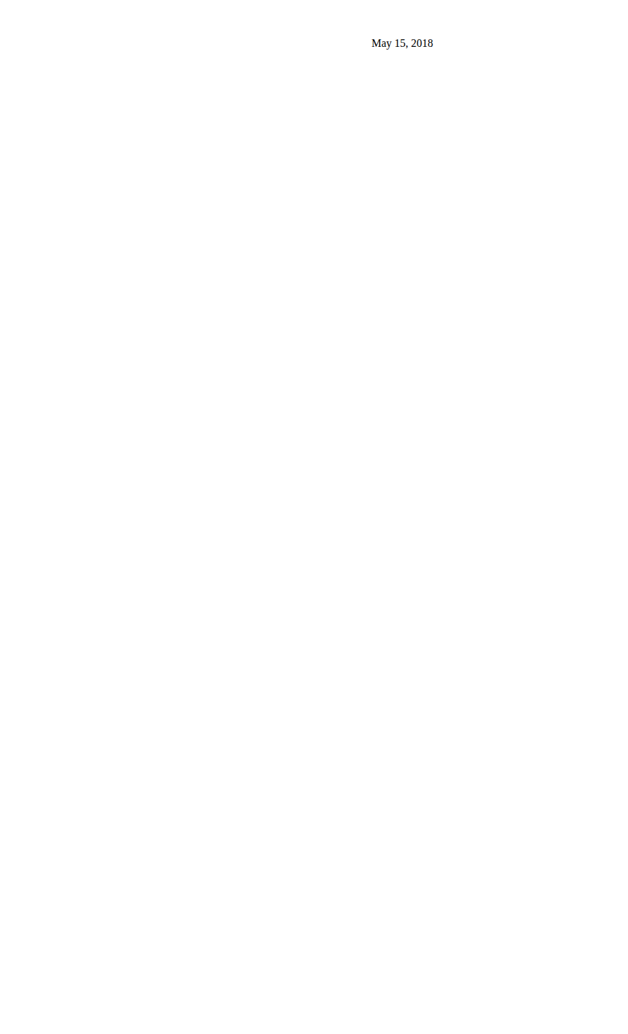May 15, 2018